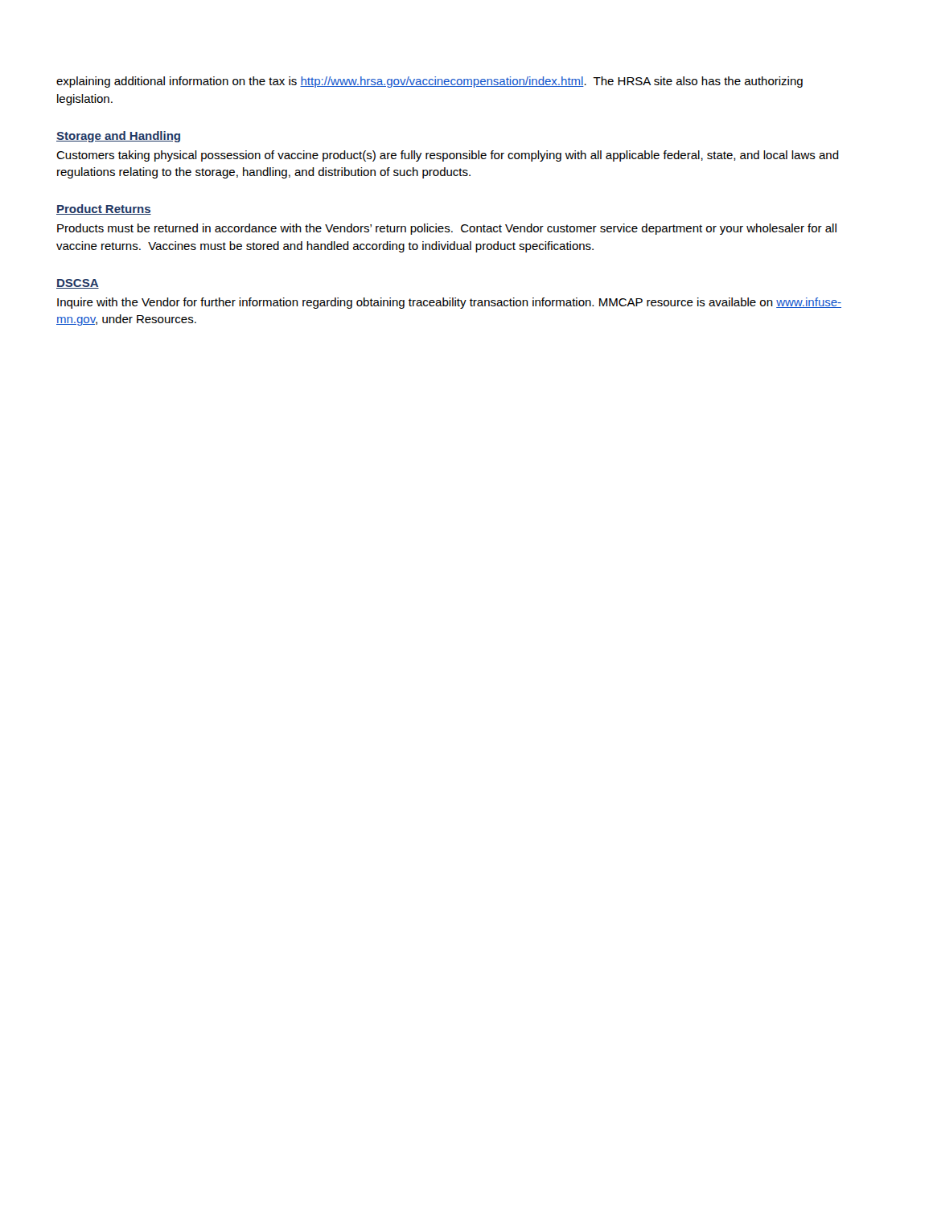explaining additional information on the tax is http://www.hrsa.gov/vaccinecompensation/index.html. The HRSA site also has the authorizing legislation.
Storage and Handling
Customers taking physical possession of vaccine product(s) are fully responsible for complying with all applicable federal, state, and local laws and regulations relating to the storage, handling, and distribution of such products.
Product Returns
Products must be returned in accordance with the Vendors’ return policies. Contact Vendor customer service department or your wholesaler for all vaccine returns. Vaccines must be stored and handled according to individual product specifications.
DSCSA
Inquire with the Vendor for further information regarding obtaining traceability transaction information. MMCAP resource is available on www.infuse-mn.gov, under Resources.